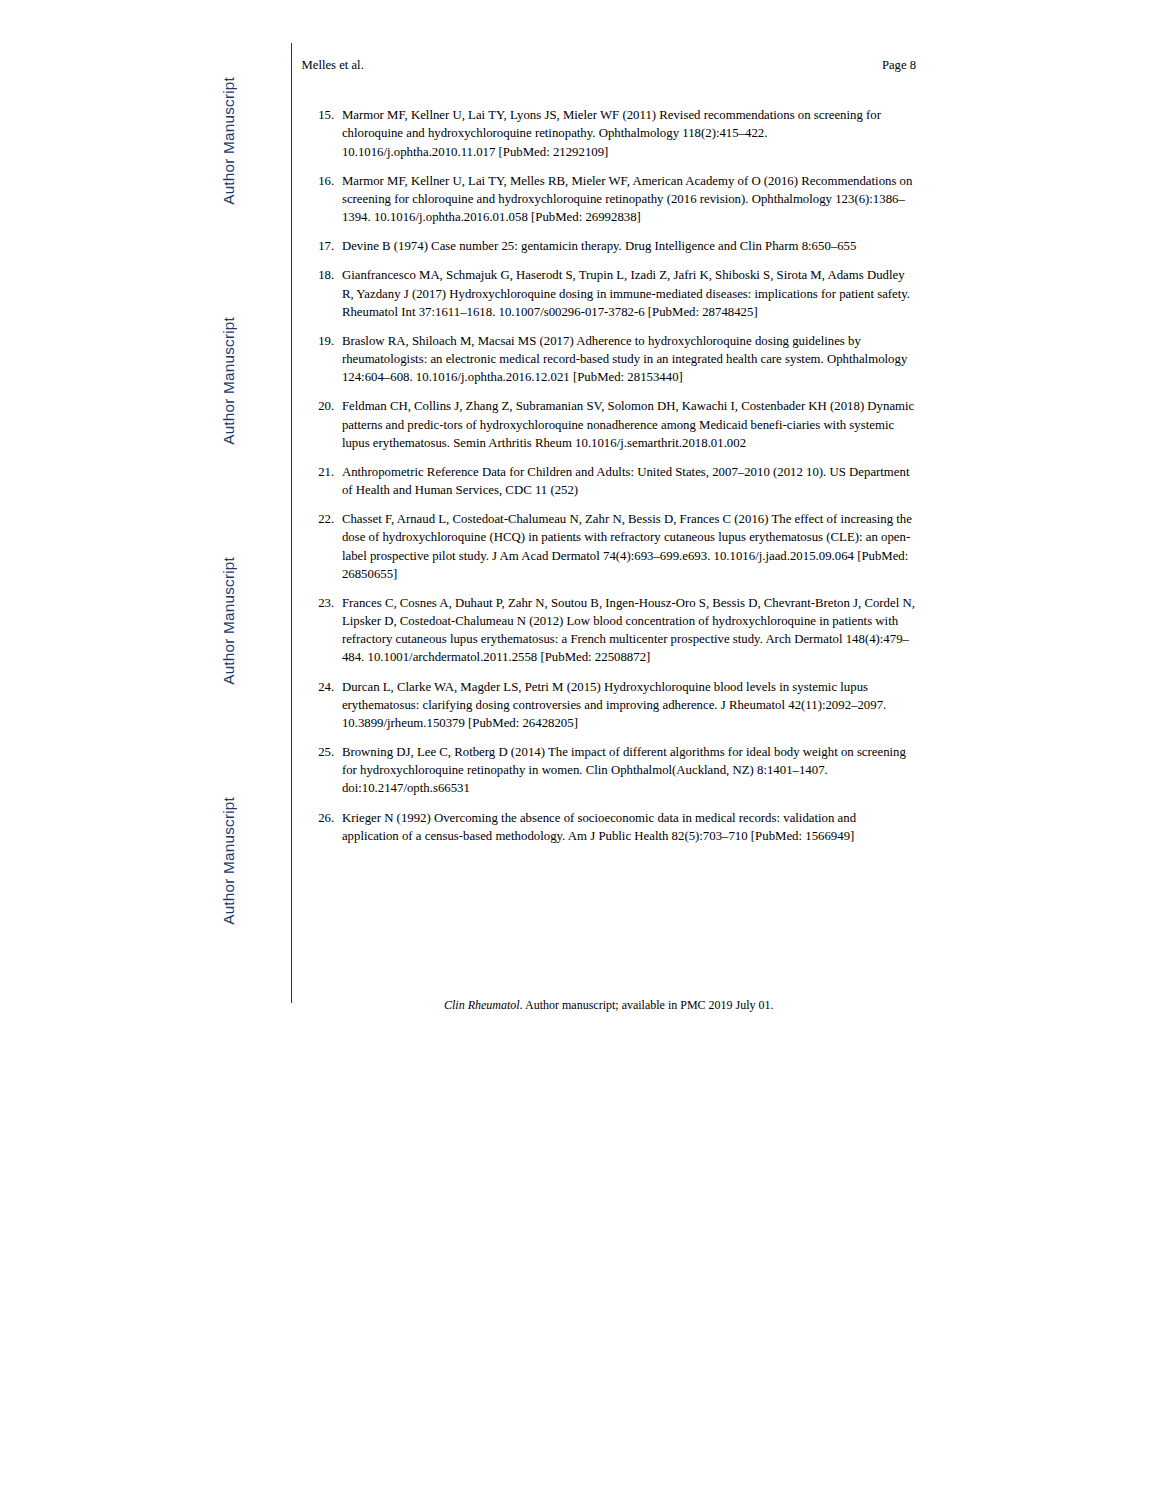Author Manuscript Author Manuscript Author Manuscript Author Manuscript
Melles et al.
Page 8
15. Marmor MF, Kellner U, Lai TY, Lyons JS, Mieler WF (2011) Revised recommendations on screening for chloroquine and hydroxychloroquine retinopathy. Ophthalmology 118(2):415–422. 10.1016/j.ophtha.2010.11.017 [PubMed: 21292109]
16. Marmor MF, Kellner U, Lai TY, Melles RB, Mieler WF, American Academy of O (2016) Recommendations on screening for chloroquine and hydroxychloroquine retinopathy (2016 revision). Ophthalmology 123(6):1386–1394. 10.1016/j.ophtha.2016.01.058 [PubMed: 26992838]
17. Devine B (1974) Case number 25: gentamicin therapy. Drug Intelligence and Clin Pharm 8:650–655
18. Gianfrancesco MA, Schmajuk G, Haserodt S, Trupin L, Izadi Z, Jafri K, Shiboski S, Sirota M, Adams Dudley R, Yazdany J (2017) Hydroxychloroquine dosing in immune-mediated diseases: implications for patient safety. Rheumatol Int 37:1611–1618. 10.1007/s00296-017-3782-6 [PubMed: 28748425]
19. Braslow RA, Shiloach M, Macsai MS (2017) Adherence to hydroxychloroquine dosing guidelines by rheumatologists: an electronic medical record-based study in an integrated health care system. Ophthalmology 124:604–608. 10.1016/j.ophtha.2016.12.021 [PubMed: 28153440]
20. Feldman CH, Collins J, Zhang Z, Subramanian SV, Solomon DH, Kawachi I, Costenbader KH (2018) Dynamic patterns and predic-tors of hydroxychloroquine nonadherence among Medicaid benefi-ciaries with systemic lupus erythematosus. Semin Arthritis Rheum 10.1016/j.semarthrit.2018.01.002
21. Anthropometric Reference Data for Children and Adults: United States, 2007–2010 (2012 10). US Department of Health and Human Services, CDC 11 (252)
22. Chasset F, Arnaud L, Costedoat-Chalumeau N, Zahr N, Bessis D, Frances C (2016) The effect of increasing the dose of hydroxychloroquine (HCQ) in patients with refractory cutaneous lupus erythematosus (CLE): an open-label prospective pilot study. J Am Acad Dermatol 74(4):693–699.e693. 10.1016/j.jaad.2015.09.064 [PubMed: 26850655]
23. Frances C, Cosnes A, Duhaut P, Zahr N, Soutou B, Ingen-Housz-Oro S, Bessis D, Chevrant-Breton J, Cordel N, Lipsker D, Costedoat-Chalumeau N (2012) Low blood concentration of hydroxychloroquine in patients with refractory cutaneous lupus erythematosus: a French multicenter prospective study. Arch Dermatol 148(4):479–484. 10.1001/archdermatol.2011.2558 [PubMed: 22508872]
24. Durcan L, Clarke WA, Magder LS, Petri M (2015) Hydroxychloroquine blood levels in systemic lupus erythematosus: clarifying dosing controversies and improving adherence. J Rheumatol 42(11):2092–2097. 10.3899/jrheum.150379 [PubMed: 26428205]
25. Browning DJ, Lee C, Rotberg D (2014) The impact of different algorithms for ideal body weight on screening for hydroxychloroquine retinopathy in women. Clin Ophthalmol(Auckland, NZ) 8:1401–1407. doi:10.2147/opth.s66531
26. Krieger N (1992) Overcoming the absence of socioeconomic data in medical records: validation and application of a census-based methodology. Am J Public Health 82(5):703–710 [PubMed: 1566949]
Clin Rheumatol. Author manuscript; available in PMC 2019 July 01.